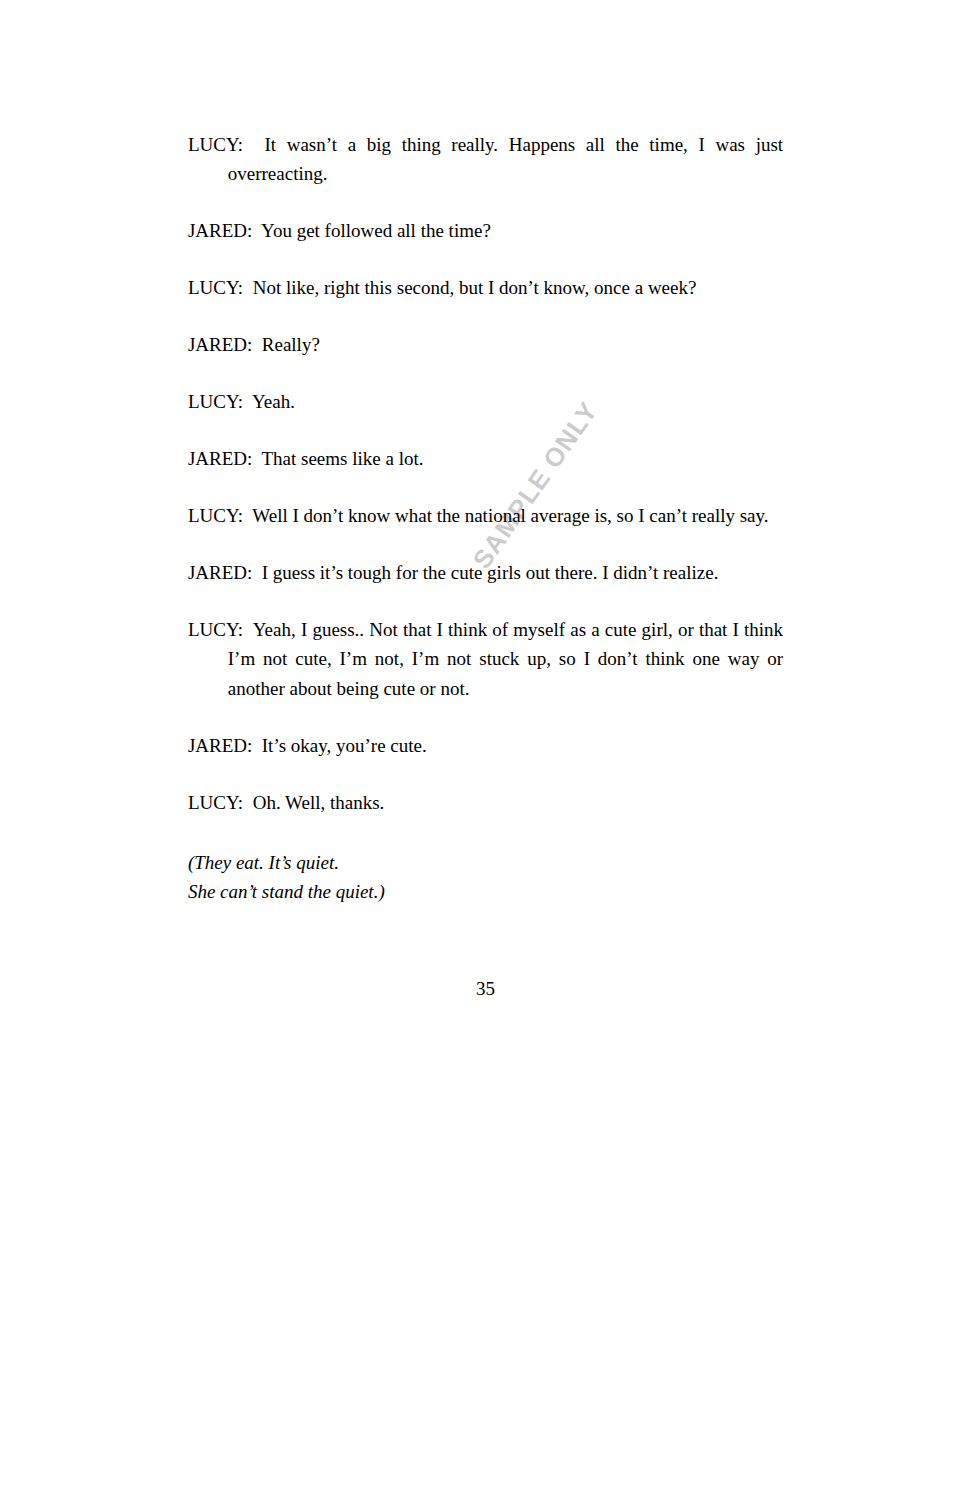SAMPLE ONLY
LUCY: It wasn’t a big thing really. Happens all the time, I was just overreacting.
JARED: You get followed all the time?
LUCY: Not like, right this second, but I don’t know, once a week?
JARED: Really?
LUCY: Yeah.
JARED: That seems like a lot.
LUCY: Well I don’t know what the national average is, so I can’t really say.
JARED: I guess it’s tough for the cute girls out there. I didn’t realize.
LUCY: Yeah, I guess.. Not that I think of myself as a cute girl, or that I think I’m not cute, I’m not, I’m not stuck up, so I don’t think one way or another about being cute or not.
JARED: It’s okay, you’re cute.
LUCY: Oh. Well, thanks.
(They eat. It’s quiet.
She can’t stand the quiet.)
35